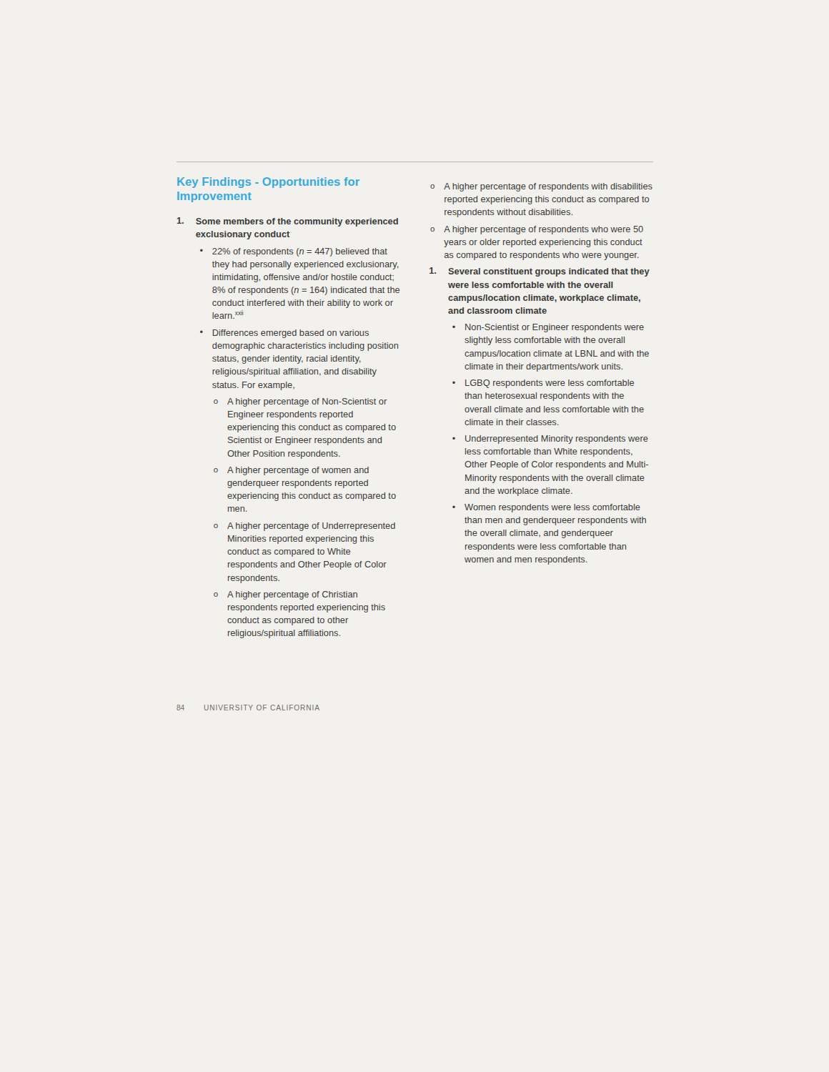Key Findings - Opportunities for Improvement
Some members of the community experienced exclusionary conduct
22% of respondents (n = 447) believed that they had personally experienced exclusionary, intimidating, offensive and/or hostile conduct; 8% of respondents (n = 164) indicated that the conduct interfered with their ability to work or learn.xxii
Differences emerged based on various demographic characteristics including position status, gender identity, racial identity, religious/spiritual affiliation, and disability status. For example,
A higher percentage of Non-Scientist or Engineer respondents reported experiencing this conduct as compared to Scientist or Engineer respondents and Other Position respondents.
A higher percentage of women and genderqueer respondents reported experiencing this conduct as compared to men.
A higher percentage of Underrepresented Minorities reported experiencing this conduct as compared to White respondents and Other People of Color respondents.
A higher percentage of Christian respondents reported experiencing this conduct as compared to other religious/spiritual affiliations.
A higher percentage of respondents with disabilities reported experiencing this conduct as compared to respondents without disabilities.
A higher percentage of respondents who were 50 years or older reported experiencing this conduct as compared to respondents who were younger.
Several constituent groups indicated that they were less comfortable with the overall campus/location climate, workplace climate, and classroom climate
Non-Scientist or Engineer respondents were slightly less comfortable with the overall campus/location climate at LBNL and with the climate in their departments/work units.
LGBQ respondents were less comfortable than heterosexual respondents with the overall climate and less comfortable with the climate in their classes.
Underrepresented Minority respondents were less comfortable than White respondents, Other People of Color respondents and Multi-Minority respondents with the overall climate and the workplace climate.
Women respondents were less comfortable than men and genderqueer respondents with the overall climate, and genderqueer respondents were less comfortable than women and men respondents.
84 UNIVERSITY OF CALIFORNIA